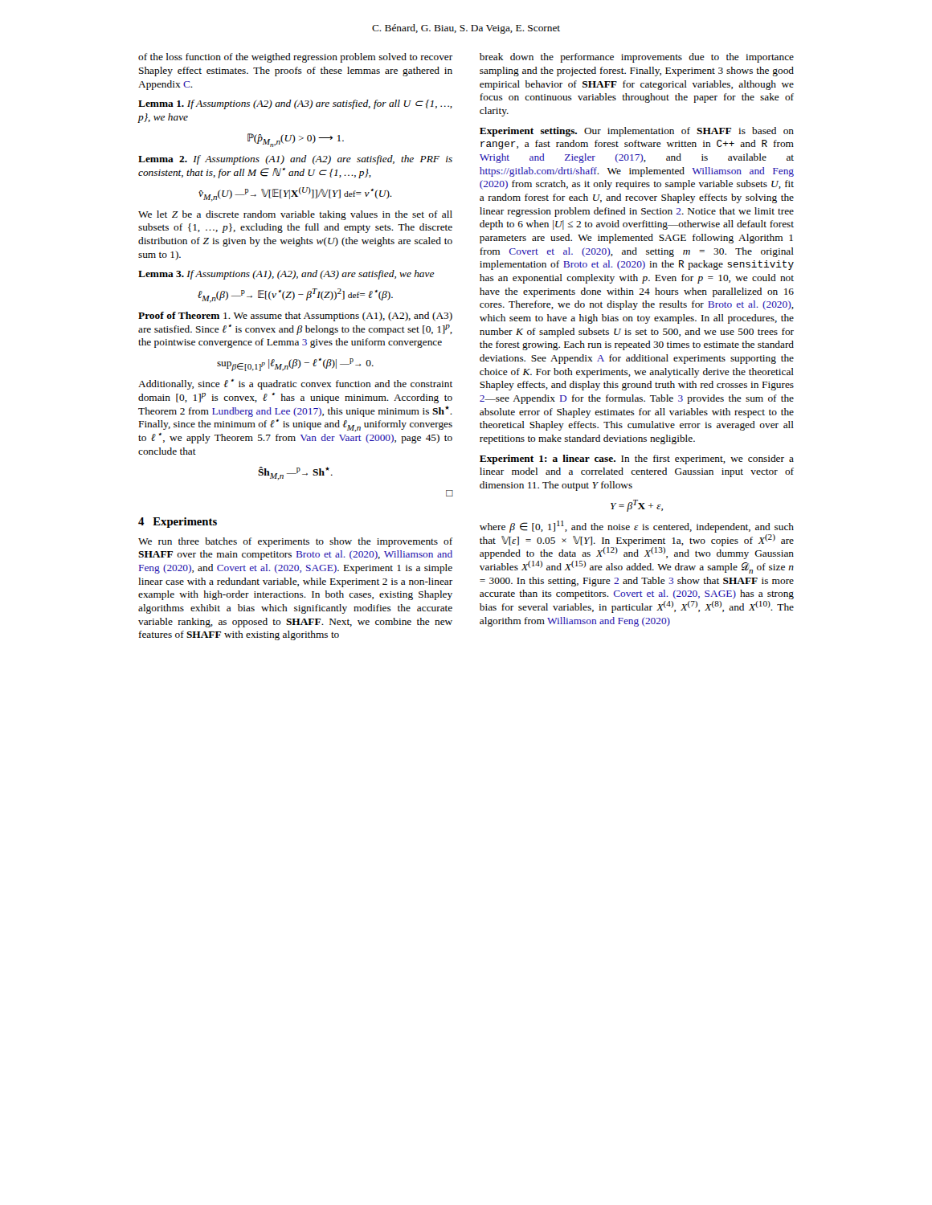C. Bénard, G. Biau, S. Da Veiga, E. Scornet
of the loss function of the weigthed regression problem solved to recover Shapley effect estimates. The proofs of these lemmas are gathered in Appendix C.
Lemma 1. If Assumptions (A2) and (A3) are satisfied, for all U ⊂ {1, …, p}, we have
ℙ(p̂Mn,n(U) > 0) ⟶ 1.
Lemma 2. If Assumptions (A1) and (A2) are satisfied, the PRF is consistent, that is, for all M ∈ ℕ⋆ and U ⊂ {1, …, p},
v̂M,n(U) —p→ 𝕍[𝔼[Y|X(U)]]/𝕍[Y] def= v⋆(U).
We let Z be a discrete random variable taking values in the set of all subsets of {1, …, p}, excluding the full and empty sets. The discrete distribution of Z is given by the weights w(U) (the weights are scaled to sum to 1).
Lemma 3. If Assumptions (A1), (A2), and (A3) are satisfied, we have
ℓM,n(β) —p→ 𝔼[(v⋆(Z) − βTI(Z))2] def= ℓ⋆(β).
Proof of Theorem 1. We assume that Assumptions (A1), (A2), and (A3) are satisfied. Since ℓ⋆ is convex and β belongs to the compact set [0, 1]p, the pointwise convergence of Lemma 3 gives the uniform convergence
supβ∈[0,1]p |ℓM,n(β) − ℓ⋆(β)| —p→ 0.
Additionally, since ℓ⋆ is a quadratic convex function and the constraint domain [0, 1]p is convex, ℓ⋆ has a unique minimum. According to Theorem 2 from Lundberg and Lee (2017), this unique minimum is Sh⋆. Finally, since the minimum of ℓ⋆ is unique and ℓM,n uniformly converges to ℓ⋆, we apply Theorem 5.7 from Van der Vaart (2000), page 45) to conclude that
ŜhM,n —p→ Sh⋆.
□
4 Experiments
We run three batches of experiments to show the improvements of SHAFF over the main competitors Broto et al. (2020), Williamson and Feng (2020), and Covert et al. (2020, SAGE). Experiment 1 is a simple linear case with a redundant variable, while Experiment 2 is a non-linear example with high-order interactions. In both cases, existing Shapley algorithms exhibit a bias which significantly modifies the accurate variable ranking, as opposed to SHAFF. Next, we combine the new features of SHAFF with existing algorithms to
break down the performance improvements due to the importance sampling and the projected forest. Finally, Experiment 3 shows the good empirical behavior of SHAFF for categorical variables, although we focus on continuous variables throughout the paper for the sake of clarity.
Experiment settings. Our implementation of SHAFF is based on ranger, a fast random forest software written in C++ and R from Wright and Ziegler (2017), and is available at https://gitlab.com/drti/shaff. We implemented Williamson and Feng (2020) from scratch, as it only requires to sample variable subsets U, fit a random forest for each U, and recover Shapley effects by solving the linear regression problem defined in Section 2. Notice that we limit tree depth to 6 when |U| ≤ 2 to avoid overfitting—otherwise all default forest parameters are used. We implemented SAGE following Algorithm 1 from Covert et al. (2020), and setting m = 30. The original implementation of Broto et al. (2020) in the R package sensitivity has an exponential complexity with p. Even for p = 10, we could not have the experiments done within 24 hours when parallelized on 16 cores. Therefore, we do not display the results for Broto et al. (2020), which seem to have a high bias on toy examples. In all procedures, the number K of sampled subsets U is set to 500, and we use 500 trees for the forest growing. Each run is repeated 30 times to estimate the standard deviations. See Appendix A for additional experiments supporting the choice of K. For both experiments, we analytically derive the theoretical Shapley effects, and display this ground truth with red crosses in Figures 2—see Appendix D for the formulas. Table 3 provides the sum of the absolute error of Shapley estimates for all variables with respect to the theoretical Shapley effects. This cumulative error is averaged over all repetitions to make standard deviations negligible.
Experiment 1: a linear case. In the first experiment, we consider a linear model and a correlated centered Gaussian input vector of dimension 11. The output Y follows
Y = βT X + ε,
where β ∈ [0, 1]11, and the noise ε is centered, independent, and such that 𝕍[ε] = 0.05 × 𝕍[Y]. In Experiment 1a, two copies of X(2) are appended to the data as X(12) and X(13), and two dummy Gaussian variables X(14) and X(15) are also added. We draw a sample 𝒟n of size n = 3000. In this setting, Figure 2 and Table 3 show that SHAFF is more accurate than its competitors. Covert et al. (2020, SAGE) has a strong bias for several variables, in particular X(4), X(7), X(8), and X(10). The algorithm from Williamson and Feng (2020)